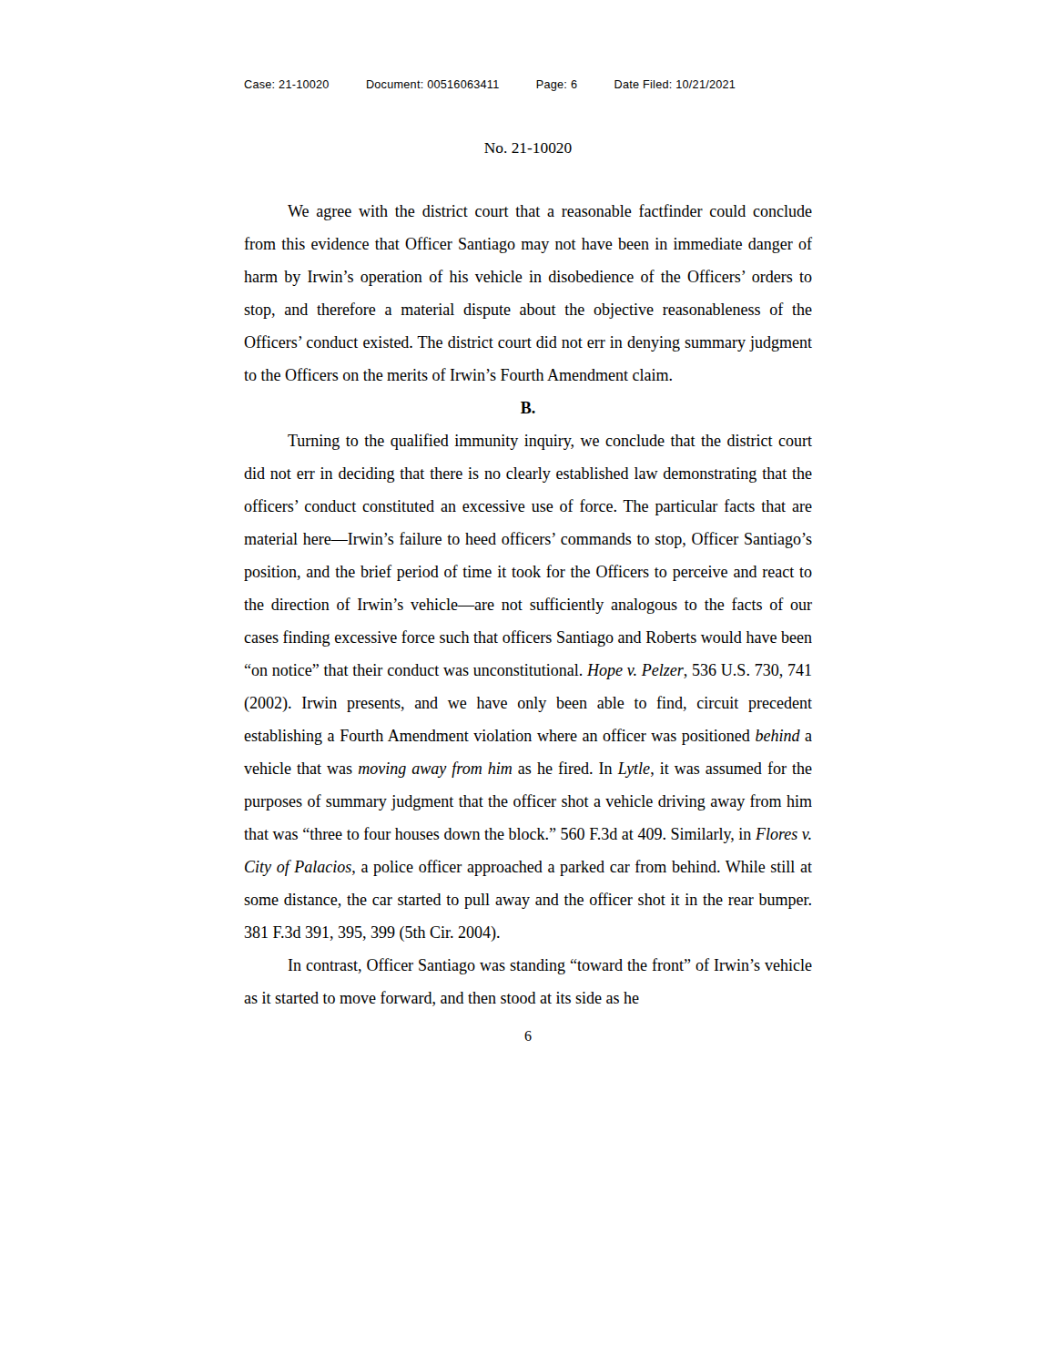Case: 21-10020 Document: 00516063411 Page: 6 Date Filed: 10/21/2021
No. 21-10020
We agree with the district court that a reasonable factfinder could conclude from this evidence that Officer Santiago may not have been in immediate danger of harm by Irwin’s operation of his vehicle in disobedience of the Officers’ orders to stop, and therefore a material dispute about the objective reasonableness of the Officers’ conduct existed. The district court did not err in denying summary judgment to the Officers on the merits of Irwin’s Fourth Amendment claim.
B.
Turning to the qualified immunity inquiry, we conclude that the district court did not err in deciding that there is no clearly established law demonstrating that the officers’ conduct constituted an excessive use of force. The particular facts that are material here—Irwin’s failure to heed officers’ commands to stop, Officer Santiago’s position, and the brief period of time it took for the Officers to perceive and react to the direction of Irwin’s vehicle—are not sufficiently analogous to the facts of our cases finding excessive force such that officers Santiago and Roberts would have been “on notice” that their conduct was unconstitutional. Hope v. Pelzer, 536 U.S. 730, 741 (2002). Irwin presents, and we have only been able to find, circuit precedent establishing a Fourth Amendment violation where an officer was positioned behind a vehicle that was moving away from him as he fired. In Lytle, it was assumed for the purposes of summary judgment that the officer shot a vehicle driving away from him that was “three to four houses down the block.” 560 F.3d at 409. Similarly, in Flores v. City of Palacios, a police officer approached a parked car from behind. While still at some distance, the car started to pull away and the officer shot it in the rear bumper. 381 F.3d 391, 395, 399 (5th Cir. 2004).
In contrast, Officer Santiago was standing “toward the front” of Irwin’s vehicle as it started to move forward, and then stood at its side as he
6